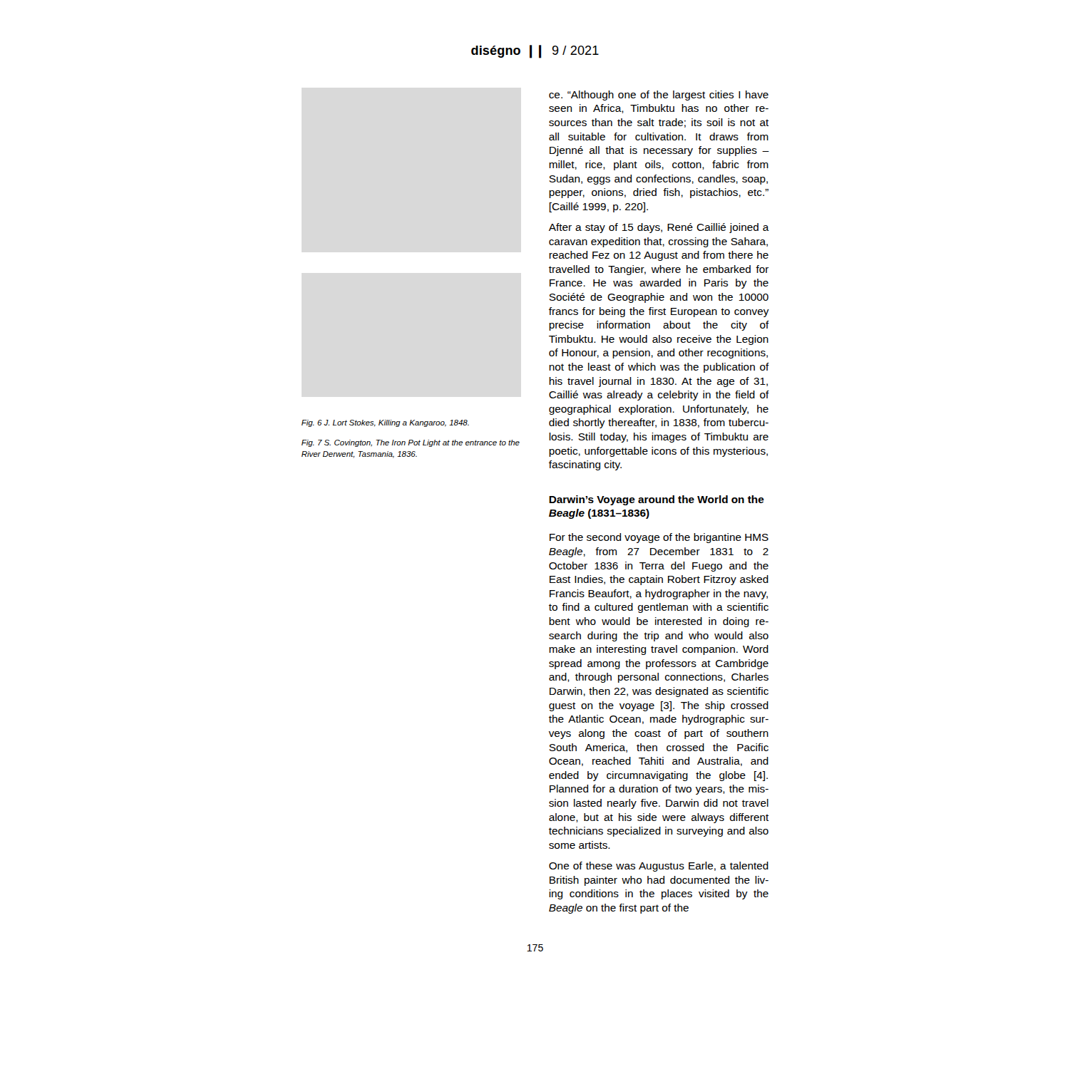diségno❙❙9 / 2021
Fig. 6 J. Lort Stokes, Killing a Kangaroo, 1848.
Fig. 7 S. Covington, The Iron Pot Light at the entrance to the River Derwent, Tasmania, 1836.
ce. “Although one of the largest cities I have seen in Africa, Timbuktu has no other resources than the salt trade; its soil is not at all suitable for cultivation. It draws from Djenné all that is necessary for supplies – millet, rice, plant oils, cotton, fabric from Sudan, eggs and confections, candles, soap, pepper, onions, dried fish, pistachios, etc.” [Caillé 1999, p. 220].
After a stay of 15 days, René Caillié joined a caravan expedition that, crossing the Sahara, reached Fez on 12 August and from there he travelled to Tangier, where he embarked for France. He was awarded in Paris by the Société de Geographie and won the 10000 francs for being the first European to convey precise information about the city of Timbuktu. He would also receive the Legion of Honour, a pension, and other recognitions, not the least of which was the publication of his travel journal in 1830. At the age of 31, Caillié was already a celebrity in the field of geographical exploration. Unfortunately, he died shortly thereafter, in 1838, from tuberculosis. Still today, his images of Timbuktu are poetic, unforgettable icons of this mysterious, fascinating city.
Darwin’s Voyage around the World on the Beagle (1831–1836)
For the second voyage of the brigantine HMS Beagle, from 27 December 1831 to 2 October 1836 in Terra del Fuego and the East Indies, the captain Robert Fitzroy asked Francis Beaufort, a hydrographer in the navy, to find a cultured gentleman with a scientific bent who would be interested in doing research during the trip and who would also make an interesting travel companion. Word spread among the professors at Cambridge and, through personal connections, Charles Darwin, then 22, was designated as scientific guest on the voyage [3]. The ship crossed the Atlantic Ocean, made hydrographic surveys along the coast of part of southern South America, then crossed the Pacific Ocean, reached Tahiti and Australia, and ended by circumnavigating the globe [4]. Planned for a duration of two years, the mission lasted nearly five. Darwin did not travel alone, but at his side were always different technicians specialized in surveying and also some artists.
One of these was Augustus Earle, a talented British painter who had documented the living conditions in the places visited by the Beagle on the first part of the
175